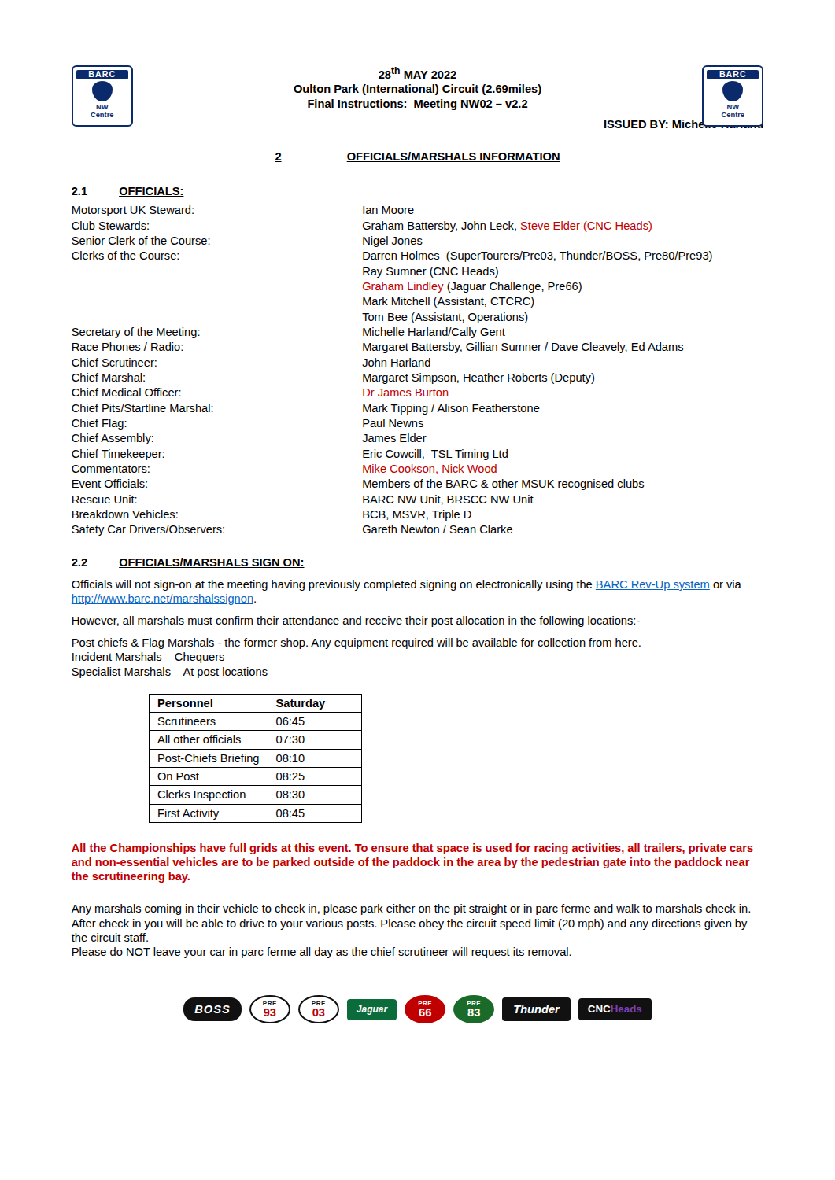BARC NW
Centre
BARC NW
Centre
28th MAY 2022 Oulton Park (International) Circuit (2.69miles) Final Instructions: Meeting NW02 – v2.2
ISSUED BY: Michelle Harland
2 OFFICIALS/MARSHALS INFORMATION
2.1 OFFICIALS:
| Motorsport UK Steward: | Ian Moore |
| Club Stewards: | Graham Battersby, John Leck, Steve Elder (CNC Heads) |
| Senior Clerk of the Course: | Nigel Jones |
| Clerks of the Course: | Darren Holmes (SuperTourers/Pre03, Thunder/BOSS, Pre80/Pre93) |
| | Ray Sumner (CNC Heads) |
| | Graham Lindley (Jaguar Challenge, Pre66) |
| | Mark Mitchell (Assistant, CTCRC) |
| | Tom Bee (Assistant, Operations) |
| Secretary of the Meeting: | Michelle Harland/Cally Gent |
| Race Phones / Radio: | Margaret Battersby, Gillian Sumner / Dave Cleavely, Ed Adams |
| Chief Scrutineer: | John Harland |
| Chief Marshal: | Margaret Simpson, Heather Roberts (Deputy) |
| Chief Medical Officer: | Dr James Burton |
| Chief Pits/Startline Marshal: | Mark Tipping / Alison Featherstone |
| Chief Flag: | Paul Newns |
| Chief Assembly: | James Elder |
| Chief Timekeeper: | Eric Cowcill, TSL Timing Ltd |
| Commentators: | Mike Cookson, Nick Wood |
| Event Officials: | Members of the BARC & other MSUK recognised clubs |
| Rescue Unit: | BARC NW Unit, BRSCC NW Unit |
| Breakdown Vehicles: | BCB, MSVR, Triple D |
| Safety Car Drivers/Observers: | Gareth Newton / Sean Clarke |
2.2 OFFICIALS/MARSHALS SIGN ON:
Officials will not sign-on at the meeting having previously completed signing on electronically using the BARC Rev-Up system or via http://www.barc.net/marshalssignon.
However, all marshals must confirm their attendance and receive their post allocation in the following locations:-
Post chiefs & Flag Marshals - the former shop. Any equipment required will be available for collection from here.
Incident Marshals – Chequers
Specialist Marshals – At post locations
| Personnel | Saturday |
| --- | --- |
| Scrutineers | 06:45 |
| All other officials | 07:30 |
| Post-Chiefs Briefing | 08:10 |
| On Post | 08:25 |
| Clerks Inspection | 08:30 |
| First Activity | 08:45 |
All the Championships have full grids at this event. To ensure that space is used for racing activities, all trailers, private cars and non-essential vehicles are to be parked outside of the paddock in the area by the pedestrian gate into the paddock near the scrutineering bay.
Any marshals coming in their vehicle to check in, please park either on the pit straight or in parc ferme and walk to marshals check in. After check in you will be able to drive to your various posts. Please obey the circuit speed limit (20 mph) and any directions given by the circuit staff.
Please do NOT leave your car in parc ferme all day as the chief scrutineer will request its removal.
BOSS PRE 93 PRE 03 Jaguar PRE 66 PRE 83 Thunder CNC Heads